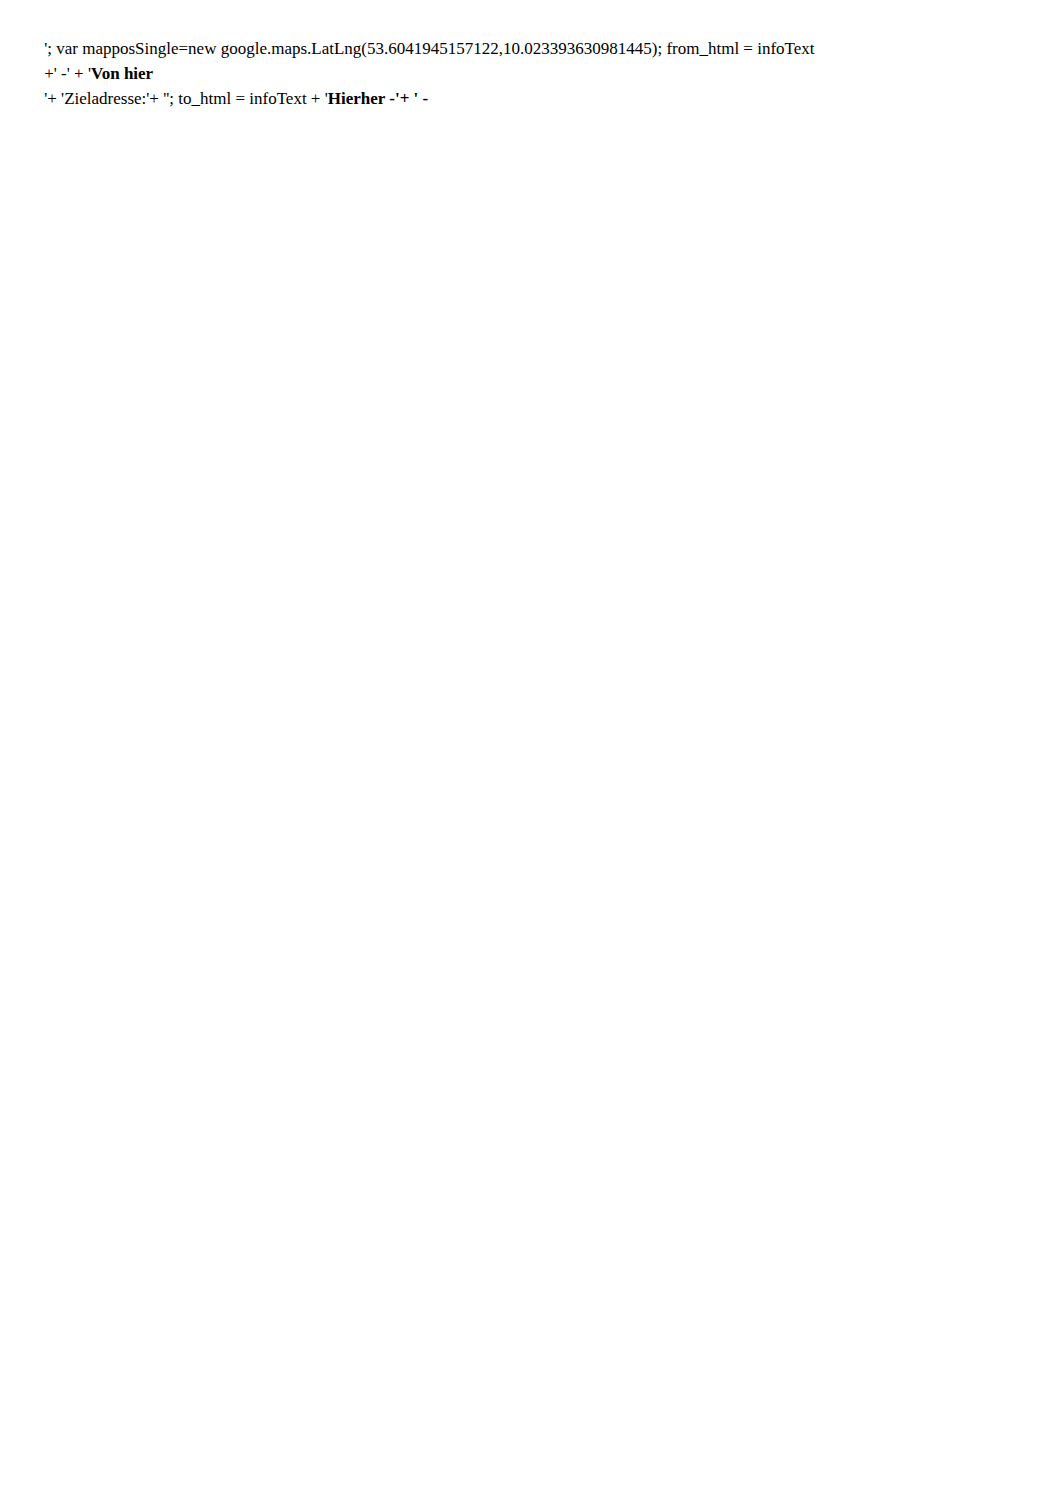'; var mapposSingle=new google.maps.LatLng(53.6041945157122,10.023393630981445); from_html = infoText +' -' + 'Von hier
'+ 'Zieladresse:'+ ''; to_html = infoText + 'Hierher -'+ ' -